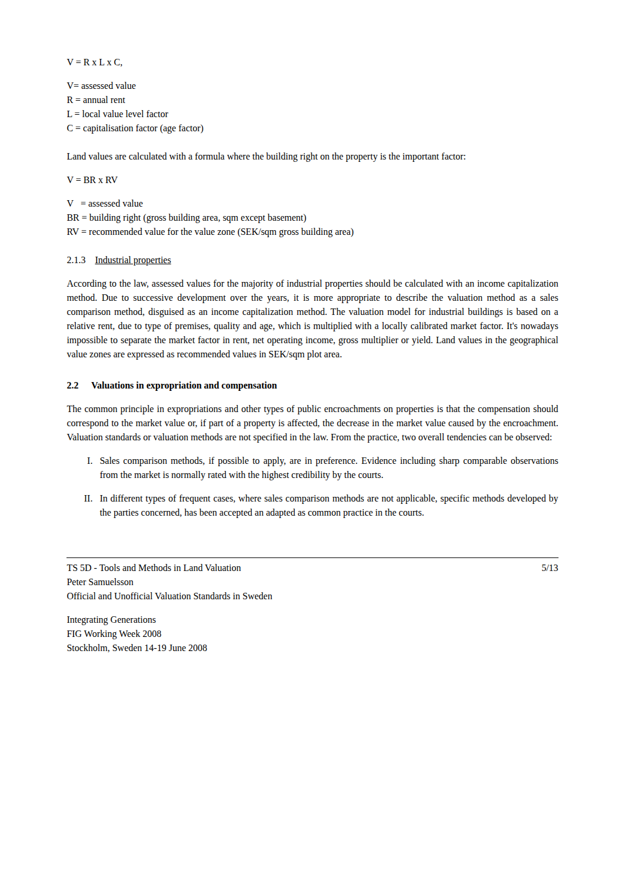V = R x L x C,
V= assessed value
R = annual rent
L = local value level factor
C = capitalisation factor (age factor)
Land values are calculated with a formula where the building right on the property is the important factor:
V = BR x RV
V = assessed value
BR = building right (gross building area, sqm except basement)
RV = recommended value for the value zone (SEK/sqm gross building area)
2.1.3 Industrial properties
According to the law, assessed values for the majority of industrial properties should be calculated with an income capitalization method. Due to successive development over the years, it is more appropriate to describe the valuation method as a sales comparison method, disguised as an income capitalization method. The valuation model for industrial buildings is based on a relative rent, due to type of premises, quality and age, which is multiplied with a locally calibrated market factor. It's nowadays impossible to separate the market factor in rent, net operating income, gross multiplier or yield. Land values in the geographical value zones are expressed as recommended values in SEK/sqm plot area.
2.2 Valuations in expropriation and compensation
The common principle in expropriations and other types of public encroachments on properties is that the compensation should correspond to the market value or, if part of a property is affected, the decrease in the market value caused by the encroachment. Valuation standards or valuation methods are not specified in the law. From the practice, two overall tendencies can be observed:
Sales comparison methods, if possible to apply, are in preference. Evidence including sharp comparable observations from the market is normally rated with the highest credibility by the courts.
In different types of frequent cases, where sales comparison methods are not applicable, specific methods developed by the parties concerned, has been accepted an adapted as common practice in the courts.
5/13
TS 5D - Tools and Methods in Land Valuation
Peter Samuelsson
Official and Unofficial Valuation Standards in Sweden
Integrating Generations
FIG Working Week 2008
Stockholm, Sweden 14-19 June 2008